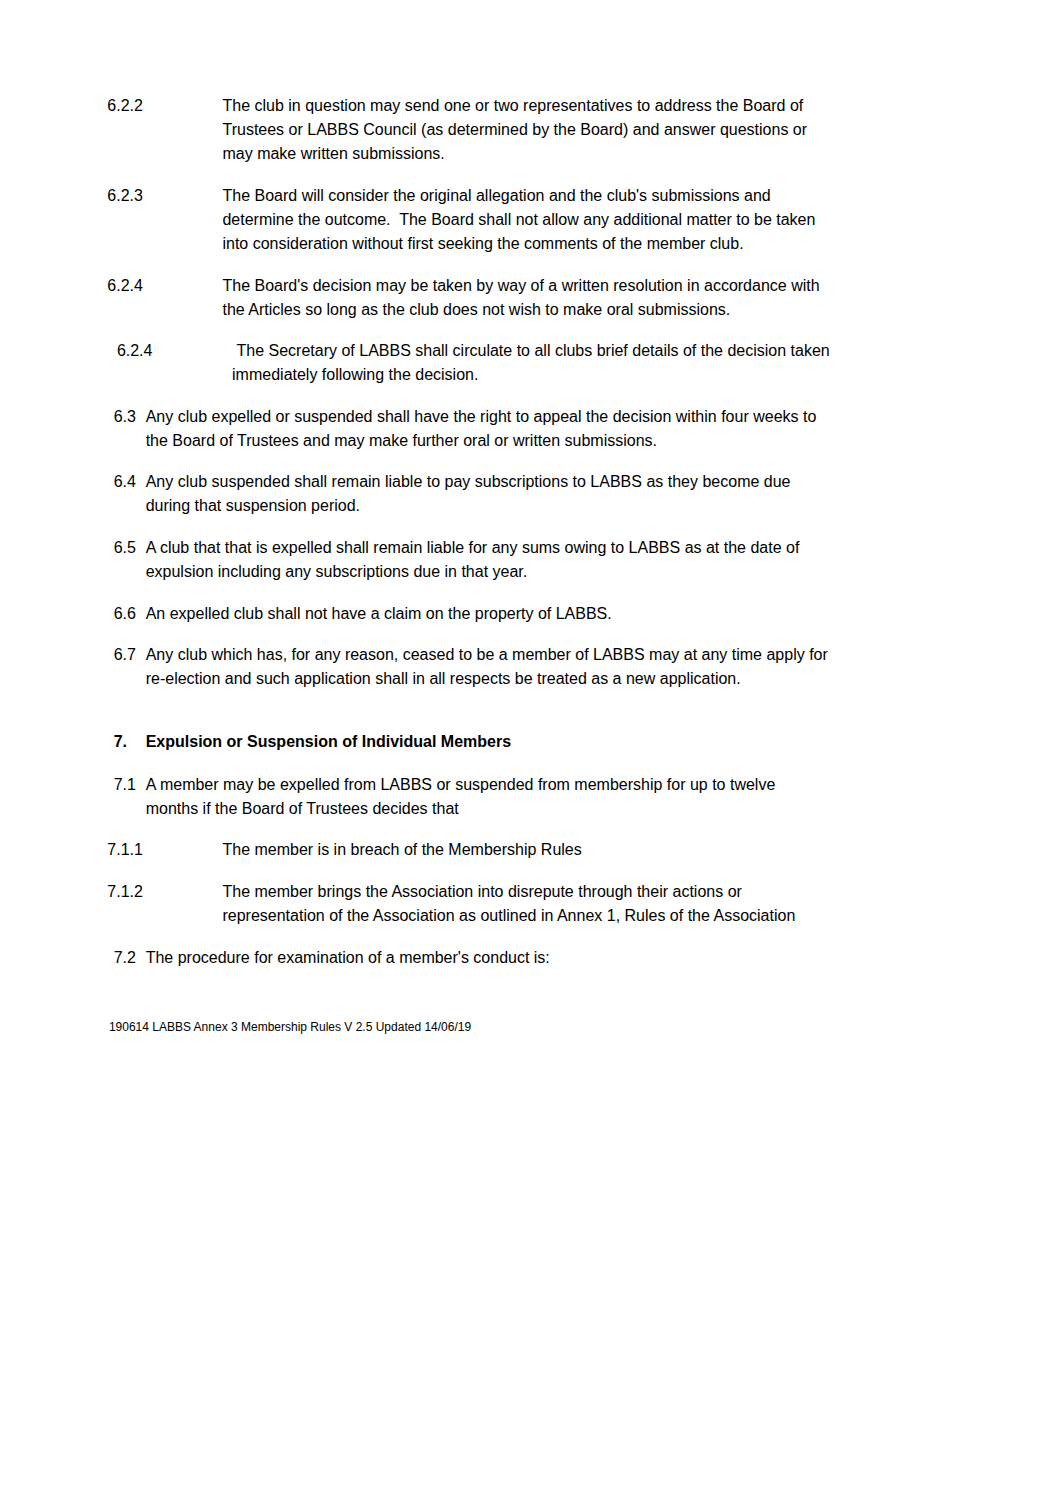6.2.2 The club in question may send one or two representatives to address the Board of Trustees or LABBS Council (as determined by the Board) and answer questions or may make written submissions.
6.2.3 The Board will consider the original allegation and the club's submissions and determine the outcome. The Board shall not allow any additional matter to be taken into consideration without first seeking the comments of the member club.
6.2.4 The Board's decision may be taken by way of a written resolution in accordance with the Articles so long as the club does not wish to make oral submissions.
6.2.4 The Secretary of LABBS shall circulate to all clubs brief details of the decision taken immediately following the decision.
6.3
Any club expelled or suspended shall have the right to appeal the decision within four weeks to the Board of Trustees and may make further oral or written submissions.
6.4
Any club suspended shall remain liable to pay subscriptions to LABBS as they become due during that suspension period.
6.5
A club that that is expelled shall remain liable for any sums owing to LABBS as at the date of expulsion including any subscriptions due in that year.
6.6
An expelled club shall not have a claim on the property of LABBS.
6.7
Any club which has, for any reason, ceased to be a member of LABBS may at any time apply for re-election and such application shall in all respects be treated as a new application.
7.
Expulsion or Suspension of Individual Members
7.1
A member may be expelled from LABBS or suspended from membership for up to twelve months if the Board of Trustees decides that
7.1.1 The member is in breach of the Membership Rules
7.1.2 The member brings the Association into disrepute through their actions or representation of the Association as outlined in Annex 1, Rules of the Association
7.2
The procedure for examination of a member's conduct is:
190614 LABBS Annex 3 Membership Rules V 2.5 Updated 14/06/19